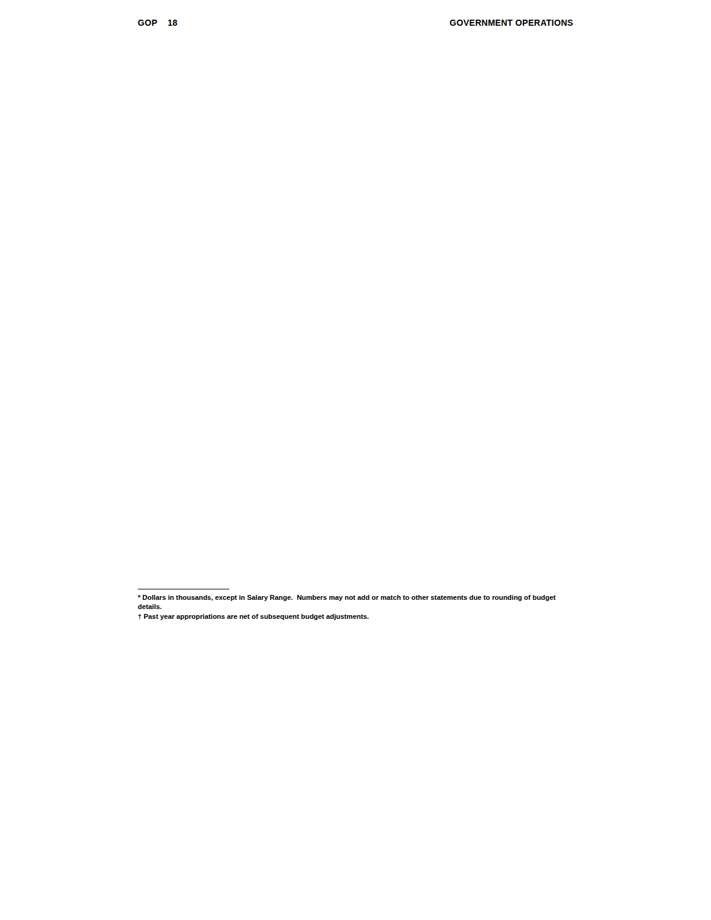GOP 18
GOVERNMENT OPERATIONS
* Dollars in thousands, except in Salary Range. Numbers may not add or match to other statements due to rounding of budget details.
† Past year appropriations are net of subsequent budget adjustments.